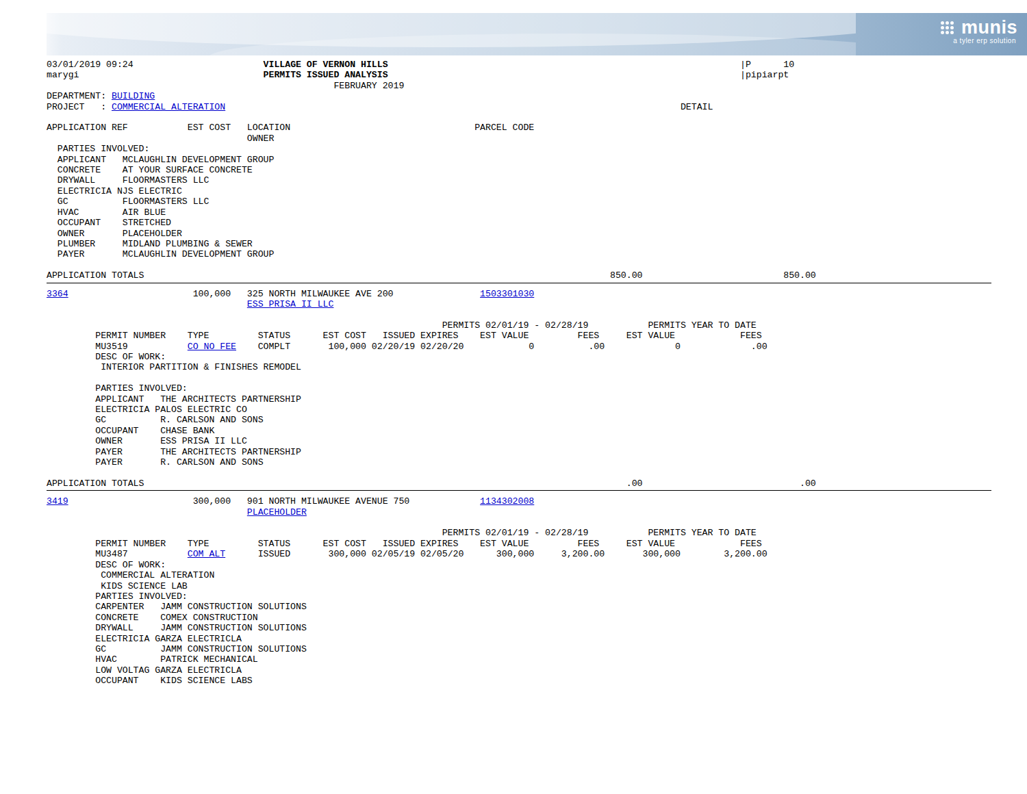munis
a tyler erp solution
03/01/2019 09:24                        VILLAGE OF VERNON HILLS                                                                 |P      10
marygi                                  PERMITS ISSUED ANALYSIS                                                                 |pipiarpt
                                                     FEBRUARY 2019
DEPARTMENT: BUILDING
PROJECT   : COMMERCIAL ALTERATION                                                                                    DETAIL

APPLICATION REF           EST COST   LOCATION                                  PARCEL CODE
                                     OWNER
  PARTIES INVOLVED:
  APPLICANT   MCLAUGHLIN DEVELOPMENT GROUP
  CONCRETE    AT YOUR SURFACE CONCRETE
  DRYWALL     FLOORMASTERS LLC
  ELECTRICIA NJS ELECTRIC
  GC          FLOORMASTERS LLC
  HVAC        AIR BLUE
  OCCUPANT    STRETCHED
  OWNER       PLACEHOLDER
  PLUMBER     MIDLAND PLUMBING & SEWER
  PAYER       MCLAUGHLIN DEVELOPMENT GROUP

APPLICATION TOTALS                                                                                      850.00                          850.00
3364                       100,000   325 NORTH MILWAUKEE AVE 200                1503301030
                                     ESS PRISA II LLC

                                                                         PERMITS 02/01/19 - 02/28/19           PERMITS YEAR TO DATE
         PERMIT NUMBER    TYPE         STATUS      EST COST   ISSUED EXPIRES    EST VALUE         FEES     EST VALUE            FEES
         MU3519           CO NO FEE    COMPLT       100,000 02/20/19 02/20/20            0          .00             0             .00
         DESC OF WORK:
          INTERIOR PARTITION & FINISHES REMODEL

         PARTIES INVOLVED:
         APPLICANT   THE ARCHITECTS PARTNERSHIP
         ELECTRICIA PALOS ELECTRIC CO
         GC          R. CARLSON AND SONS
         OCCUPANT    CHASE BANK
         OWNER       ESS PRISA II LLC
         PAYER       THE ARCHITECTS PARTNERSHIP
         PAYER       R. CARLSON AND SONS

APPLICATION TOTALS                                                                                         .00                             .00
3419                       300,000   901 NORTH MILWAUKEE AVENUE 750             1134302008
                                     PLACEHOLDER

                                                                         PERMITS 02/01/19 - 02/28/19           PERMITS YEAR TO DATE
         PERMIT NUMBER    TYPE         STATUS      EST COST   ISSUED EXPIRES    EST VALUE         FEES     EST VALUE            FEES
         MU3487           COM ALT      ISSUED       300,000 02/05/19 02/05/20      300,000     3,200.00       300,000        3,200.00
         DESC OF WORK:
          COMMERCIAL ALTERATION
          KIDS SCIENCE LAB
         PARTIES INVOLVED:
         CARPENTER   JAMM CONSTRUCTION SOLUTIONS
         CONCRETE    COMEX CONSTRUCTION
         DRYWALL     JAMM CONSTRUCTION SOLUTIONS
         ELECTRICIA GARZA ELECTRICLA
         GC          JAMM CONSTRUCTION SOLUTIONS
         HVAC        PATRICK MECHANICAL
         LOW VOLTAG GARZA ELECTRICLA
         OCCUPANT    KIDS SCIENCE LABS